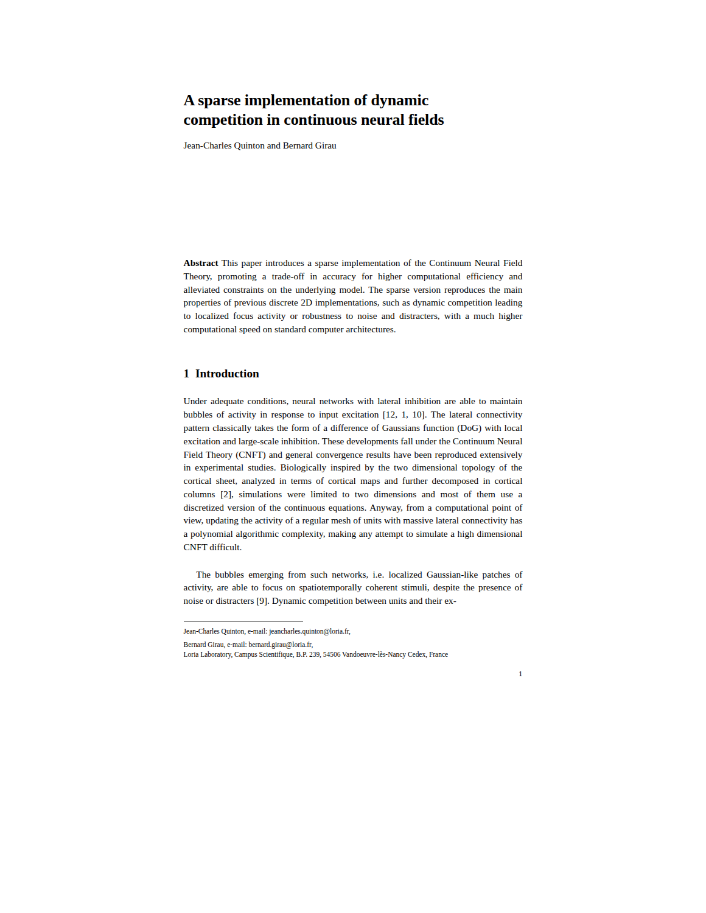A sparse implementation of dynamic
competition in continuous neural fields
Jean-Charles Quinton and Bernard Girau
Abstract This paper introduces a sparse implementation of the Continuum Neural Field Theory, promoting a trade-off in accuracy for higher computational efficiency and alleviated constraints on the underlying model. The sparse version reproduces the main properties of previous discrete 2D implementations, such as dynamic competition leading to localized focus activity or robustness to noise and distracters, with a much higher computational speed on standard computer architectures.
1 Introduction
Under adequate conditions, neural networks with lateral inhibition are able to maintain bubbles of activity in response to input excitation [12, 1, 10]. The lateral connectivity pattern classically takes the form of a difference of Gaussians function (DoG) with local excitation and large-scale inhibition. These developments fall under the Continuum Neural Field Theory (CNFT) and general convergence results have been reproduced extensively in experimental studies. Biologically inspired by the two dimensional topology of the cortical sheet, analyzed in terms of cortical maps and further decomposed in cortical columns [2], simulations were limited to two dimensions and most of them use a discretized version of the continuous equations. Anyway, from a computational point of view, updating the activity of a regular mesh of units with massive lateral connectivity has a polynomial algorithmic complexity, making any attempt to simulate a high dimensional CNFT difficult.
The bubbles emerging from such networks, i.e. localized Gaussian-like patches of activity, are able to focus on spatiotemporally coherent stimuli, despite the presence of noise or distracters [9]. Dynamic competition between units and their ex-
Jean-Charles Quinton, e-mail: jeancharles.quinton@loria.fr,
Bernard Girau, e-mail: bernard.girau@loria.fr,
Loria Laboratory, Campus Scientifique, B.P. 239, 54506 Vandoeuvre-lès-Nancy Cedex, France
1